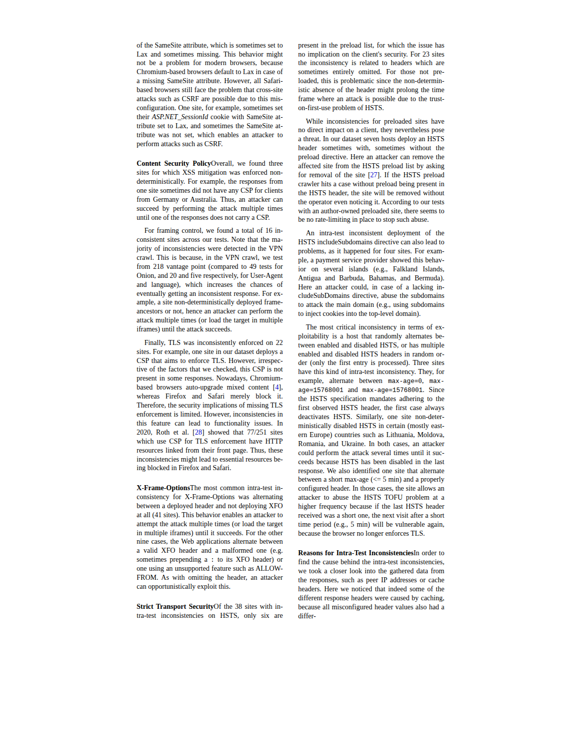of the SameSite attribute, which is sometimes set to Lax and sometimes missing. This behavior might not be a problem for modern browsers, because Chromium-based browsers default to Lax in case of a missing SameSite attribute. However, all Safari-based browsers still face the problem that cross-site attacks such as CSRF are possible due to this misconfiguration. One site, for example, sometimes set their ASP.NET_SessionId cookie with SameSite attribute set to Lax, and sometimes the SameSite attribute was not set, which enables an attacker to perform attacks such as CSRF.
Content Security Policy
Overall, we found three sites for which XSS mitigation was enforced non-deterministically. For example, the responses from one site sometimes did not have any CSP for clients from Germany or Australia. Thus, an attacker can succeed by performing the attack multiple times until one of the responses does not carry a CSP.
For framing control, we found a total of 16 inconsistent sites across our tests. Note that the majority of inconsistencies were detected in the VPN crawl. This is because, in the VPN crawl, we test from 218 vantage point (compared to 49 tests for Onion, and 20 and five respectively, for User-Agent and language), which increases the chances of eventually getting an inconsistent response. For example, a site non-deterministically deployed frame-ancestors or not, hence an attacker can perform the attack multiple times (or load the target in multiple iframes) until the attack succeeds.
Finally, TLS was inconsistently enforced on 22 sites. For example, one site in our dataset deploys a CSP that aims to enforce TLS. However, irrespective of the factors that we checked, this CSP is not present in some responses. Nowadays, Chromium-based browsers auto-upgrade mixed content [4], whereas Firefox and Safari merely block it. Therefore, the security implications of missing TLS enforcement is limited. However, inconsistencies in this feature can lead to functionality issues. In 2020, Roth et al. [28] showed that 77/251 sites which use CSP for TLS enforcement have HTTP resources linked from their front page. Thus, these inconsistencies might lead to essential resources being blocked in Firefox and Safari.
X-Frame-Options
The most common intra-test inconsistency for X-Frame-Options was alternating between a deployed header and not deploying XFO at all (41 sites). This behavior enables an attacker to attempt the attack multiple times (or load the target in multiple iframes) until it succeeds. For the other nine cases, the Web applications alternate between a valid XFO header and a malformed one (e.g. sometimes prepending a : to its XFO header) or one using an unsupported feature such as ALLOW-FROM. As with omitting the header, an attacker can opportunistically exploit this.
Strict Transport Security
Of the 38 sites with intra-test inconsistencies on HSTS, only six are present in the preload list, for which the issue has no implication on the client's security. For 23 sites the inconsistency is related to headers which are sometimes entirely omitted. For those not preloaded, this is problematic since the non-deterministic absence of the header might prolong the time frame where an attack is possible due to the trust-on-first-use problem of HSTS.
While inconsistencies for preloaded sites have no direct impact on a client, they nevertheless pose a threat. In our dataset seven hosts deploy an HSTS header sometimes with, sometimes without the preload directive. Here an attacker can remove the affected site from the HSTS preload list by asking for removal of the site [27]. If the HSTS preload crawler hits a case without preload being present in the HSTS header, the site will be removed without the operator even noticing it. According to our tests with an author-owned preloaded site, there seems to be no rate-limiting in place to stop such abuse.
An intra-test inconsistent deployment of the HSTS includeSubdomains directive can also lead to problems, as it happened for four sites. For example, a payment service provider showed this behavior on several islands (e.g., Falkland Islands, Antigua and Barbuda, Bahamas, and Bermuda). Here an attacker could, in case of a lacking includeSubDomains directive, abuse the subdomains to attack the main domain (e.g., using subdomains to inject cookies into the top-level domain).
The most critical inconsistency in terms of exploitability is a host that randomly alternates between enabled and disabled HSTS, or has multiple enabled and disabled HSTS headers in random order (only the first entry is processed). Three sites have this kind of intra-test inconsistency. They, for example, alternate between max-age=0, max-age=15768001 and max-age=15768001. Since the HSTS specification mandates adhering to the first observed HSTS header, the first case always deactivates HSTS. Similarly, one site non-deterministically disabled HSTS in certain (mostly eastern Europe) countries such as Lithuania, Moldova, Romania, and Ukraine. In both cases, an attacker could perform the attack several times until it succeeds because HSTS has been disabled in the last response. We also identified one site that alternate between a short max-age (<= 5 min) and a properly configured header. In those cases, the site allows an attacker to abuse the HSTS TOFU problem at a higher frequency because if the last HSTS header received was a short one, the next visit after a short time period (e.g., 5 min) will be vulnerable again, because the browser no longer enforces TLS.
Reasons for Intra-Test Inconsistencies
In order to find the cause behind the intra-test inconsistencies, we took a closer look into the gathered data from the responses, such as peer IP addresses or cache headers. Here we noticed that indeed some of the different response headers were caused by caching, because all misconfigured header values also had a differ-